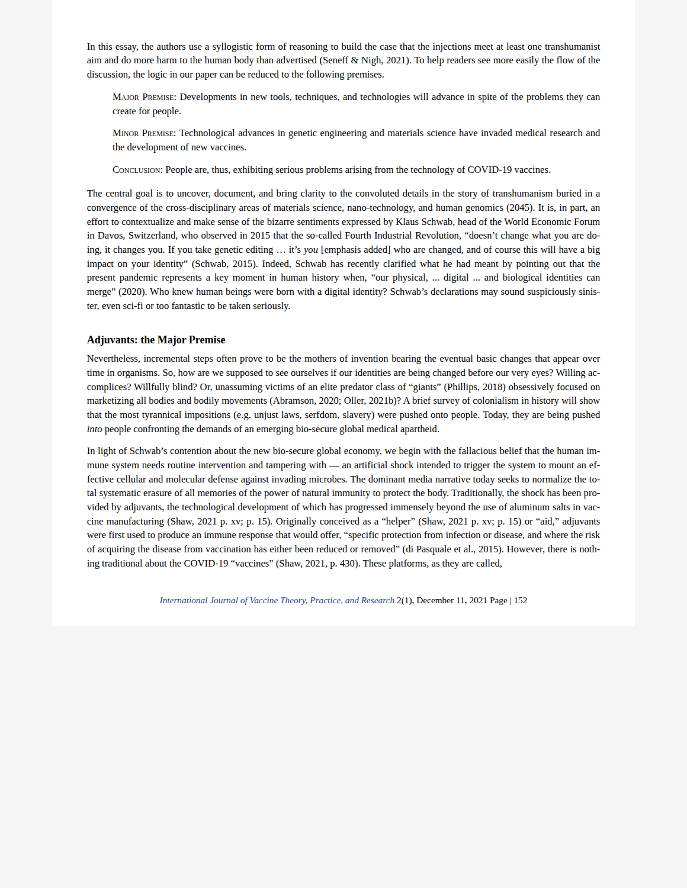In this essay, the authors use a syllogistic form of reasoning to build the case that the injections meet at least one transhumanist aim and do more harm to the human body than advertised (Seneff & Nigh, 2021). To help readers see more easily the flow of the discussion, the logic in our paper can be reduced to the following premises.
Major Premise: Developments in new tools, techniques, and technologies will advance in spite of the problems they can create for people.
Minor Premise: Technological advances in genetic engineering and materials science have invaded medical research and the development of new vaccines.
Conclusion: People are, thus, exhibiting serious problems arising from the technology of COVID-19 vaccines.
The central goal is to uncover, document, and bring clarity to the convoluted details in the story of transhumanism buried in a convergence of the cross-disciplinary areas of materials science, nano-technology, and human genomics (2045). It is, in part, an effort to contextualize and make sense of the bizarre sentiments expressed by Klaus Schwab, head of the World Economic Forum in Davos, Switzerland, who observed in 2015 that the so-called Fourth Industrial Revolution, “doesn’t change what you are doing, it changes you. If you take genetic editing … it’s you [emphasis added] who are changed, and of course this will have a big impact on your identity” (Schwab, 2015). Indeed, Schwab has recently clarified what he had meant by pointing out that the present pandemic represents a key moment in human history when, “our physical, ... digital ... and biological identities can merge” (2020). Who knew human beings were born with a digital identity? Schwab’s declarations may sound suspiciously sinister, even sci-fi or too fantastic to be taken seriously.
Adjuvants: the Major Premise
Nevertheless, incremental steps often prove to be the mothers of invention bearing the eventual basic changes that appear over time in organisms. So, how are we supposed to see ourselves if our identities are being changed before our very eyes? Willing accomplices? Willfully blind? Or, unassuming victims of an elite predator class of “giants” (Phillips, 2018) obsessively focused on marketizing all bodies and bodily movements (Abramson, 2020; Oller, 2021b)? A brief survey of colonialism in history will show that the most tyrannical impositions (e.g. unjust laws, serfdom, slavery) were pushed onto people. Today, they are being pushed into people confronting the demands of an emerging bio-secure global medical apartheid.
In light of Schwab’s contention about the new bio-secure global economy, we begin with the fallacious belief that the human immune system needs routine intervention and tampering with — an artificial shock intended to trigger the system to mount an effective cellular and molecular defense against invading microbes. The dominant media narrative today seeks to normalize the total systematic erasure of all memories of the power of natural immunity to protect the body. Traditionally, the shock has been provided by adjuvants, the technological development of which has progressed immensely beyond the use of aluminum salts in vaccine manufacturing (Shaw, 2021 p. xv; p. 15). Originally conceived as a “helper” (Shaw, 2021 p. xv; p. 15) or “aid,” adjuvants were first used to produce an immune response that would offer, “specific protection from infection or disease, and where the risk of acquiring the disease from vaccination has either been reduced or removed” (di Pasquale et al., 2015). However, there is nothing traditional about the COVID-19 “vaccines” (Shaw, 2021, p. 430). These platforms, as they are called,
International Journal of Vaccine Theory, Practice, and Research 2(1), December 11, 2021 Page | 152